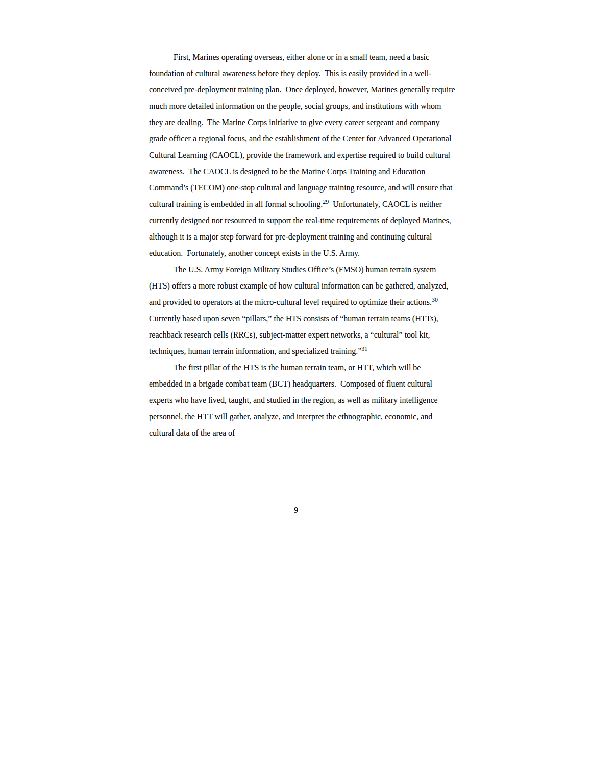First, Marines operating overseas, either alone or in a small team, need a basic foundation of cultural awareness before they deploy. This is easily provided in a well-conceived pre-deployment training plan. Once deployed, however, Marines generally require much more detailed information on the people, social groups, and institutions with whom they are dealing. The Marine Corps initiative to give every career sergeant and company grade officer a regional focus, and the establishment of the Center for Advanced Operational Cultural Learning (CAOCL), provide the framework and expertise required to build cultural awareness. The CAOCL is designed to be the Marine Corps Training and Education Command’s (TECOM) one-stop cultural and language training resource, and will ensure that cultural training is embedded in all formal schooling.29 Unfortunately, CAOCL is neither currently designed nor resourced to support the real-time requirements of deployed Marines, although it is a major step forward for pre-deployment training and continuing cultural education. Fortunately, another concept exists in the U.S. Army.
The U.S. Army Foreign Military Studies Office’s (FMSO) human terrain system (HTS) offers a more robust example of how cultural information can be gathered, analyzed, and provided to operators at the micro-cultural level required to optimize their actions.30 Currently based upon seven “pillars,” the HTS consists of “human terrain teams (HTTs), reachback research cells (RRCs), subject-matter expert networks, a “cultural” tool kit, techniques, human terrain information, and specialized training.”31
The first pillar of the HTS is the human terrain team, or HTT, which will be embedded in a brigade combat team (BCT) headquarters. Composed of fluent cultural experts who have lived, taught, and studied in the region, as well as military intelligence personnel, the HTT will gather, analyze, and interpret the ethnographic, economic, and cultural data of the area of
9